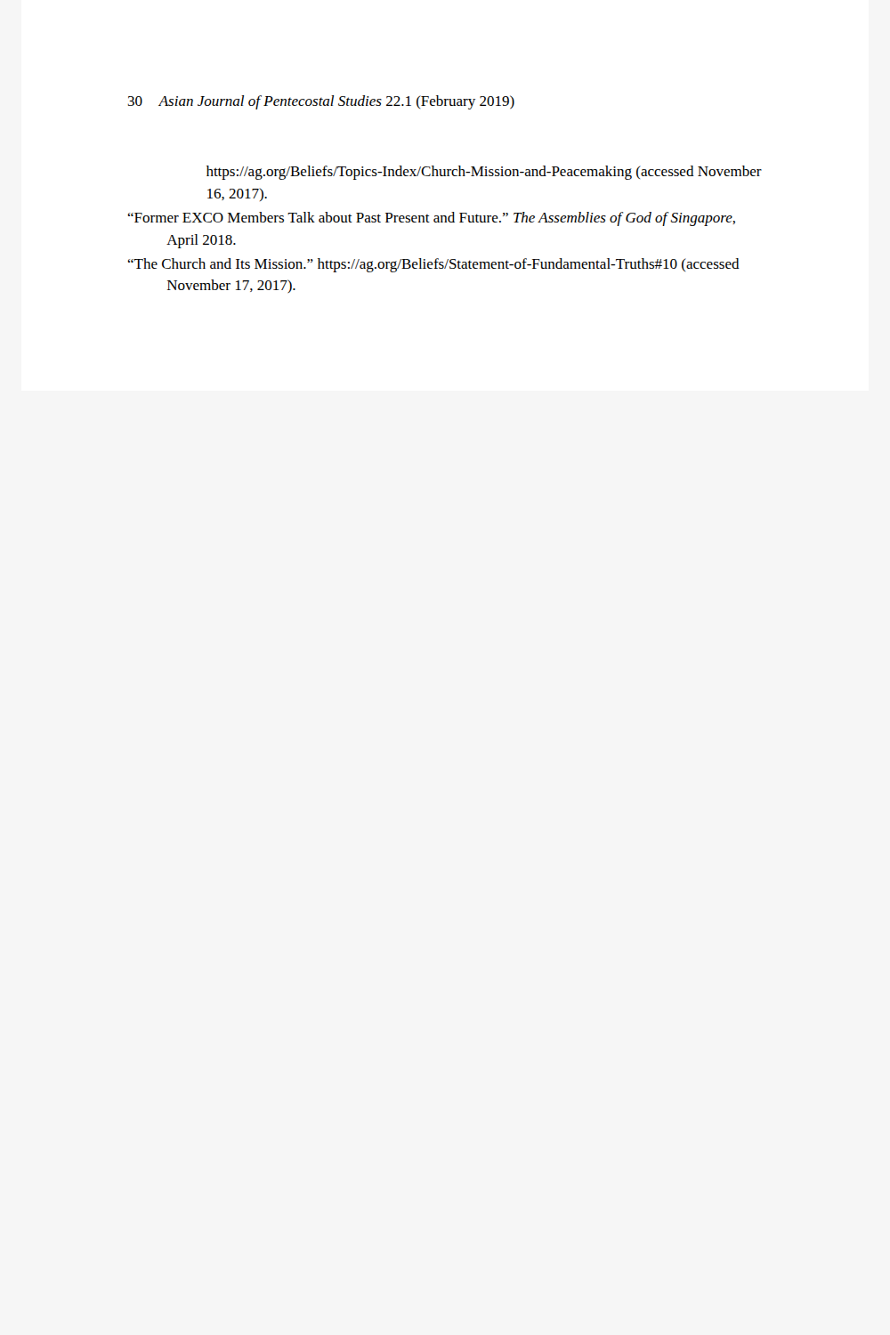30 Asian Journal of Pentecostal Studies 22.1 (February 2019)
https://ag.org/Beliefs/Topics-Index/Church-Mission-and-Peacemaking (accessed November 16, 2017).
“Former EXCO Members Talk about Past Present and Future.” The Assemblies of God of Singapore, April 2018.
“The Church and Its Mission.” https://ag.org/Beliefs/Statement-of-Fundamental-Truths#10 (accessed November 17, 2017).